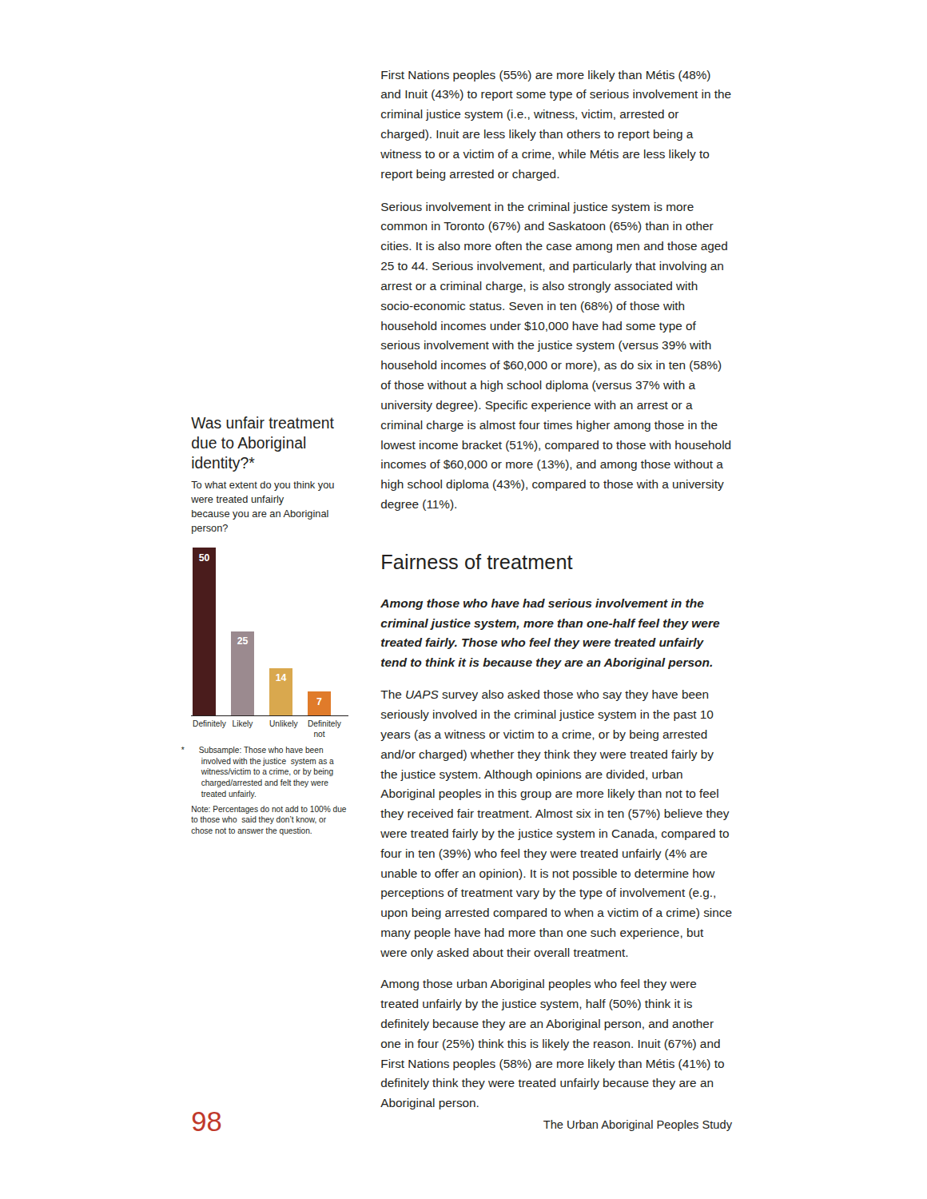Was unfair treatment due to Aboriginal identity?*
To what extent do you think you were treated unfairly
because you are an Aboriginal person?
50
25
14
7
Definitely Likely Unlikely Definitely not
*Subsample: Those who have been involved with the justice system as a witness/victim to a crime, or by being charged/arrested and felt they were treated unfairly.
Note: Percentages do not add to 100% due to those who said they don’t know, or chose not to answer the question.
First Nations peoples (55%) are more likely than Métis (48%) and Inuit (43%) to report some type of serious involvement in the criminal justice system (i.e., witness, victim, arrested or charged). Inuit are less likely than others to report being a witness to or a victim of a crime, while Métis are less likely to report being arrested or charged.
Serious involvement in the criminal justice system is more common in Toronto (67%) and Saskatoon (65%) than in other cities. It is also more often the case among men and those aged 25 to 44. Serious involvement, and particularly that involving an arrest or a criminal charge, is also strongly associated with socio-economic status. Seven in ten (68%) of those with household incomes under $10,000 have had some type of serious involvement with the justice system (versus 39% with household incomes of $60,000 or more), as do six in ten (58%) of those without a high school diploma (versus 37% with a university degree). Specific experience with an arrest or a criminal charge is almost four times higher among those in the lowest income bracket (51%), compared to those with household incomes of $60,000 or more (13%), and among those without a high school diploma (43%), compared to those with a university degree (11%).
Fairness of treatment
Among those who have had serious involvement in the criminal justice system, more than one-half feel they were treated fairly. Those who feel they were treated unfairly tend to think it is because they are an Aboriginal person.
The UAPS survey also asked those who say they have been seriously involved in the criminal justice system in the past 10 years (as a witness or victim to a crime, or by being arrested and/or charged) whether they think they were treated fairly by the justice system. Although opinions are divided, urban Aboriginal peoples in this group are more likely than not to feel they received fair treatment. Almost six in ten (57%) believe they were treated fairly by the justice system in Canada, compared to four in ten (39%) who feel they were treated unfairly (4% are unable to offer an opinion). It is not possible to determine how perceptions of treatment vary by the type of involvement (e.g., upon being arrested compared to when a victim of a crime) since many people have had more than one such experience, but were only asked about their overall treatment.
Among those urban Aboriginal peoples who feel they were treated unfairly by the justice system, half (50%) think it is definitely because they are an Aboriginal person, and another one in four (25%) think this is likely the reason. Inuit (67%) and First Nations peoples (58%) are more likely than Métis (41%) to definitely think they were treated unfairly because they are an Aboriginal person.
98
The Urban Aboriginal Peoples Study